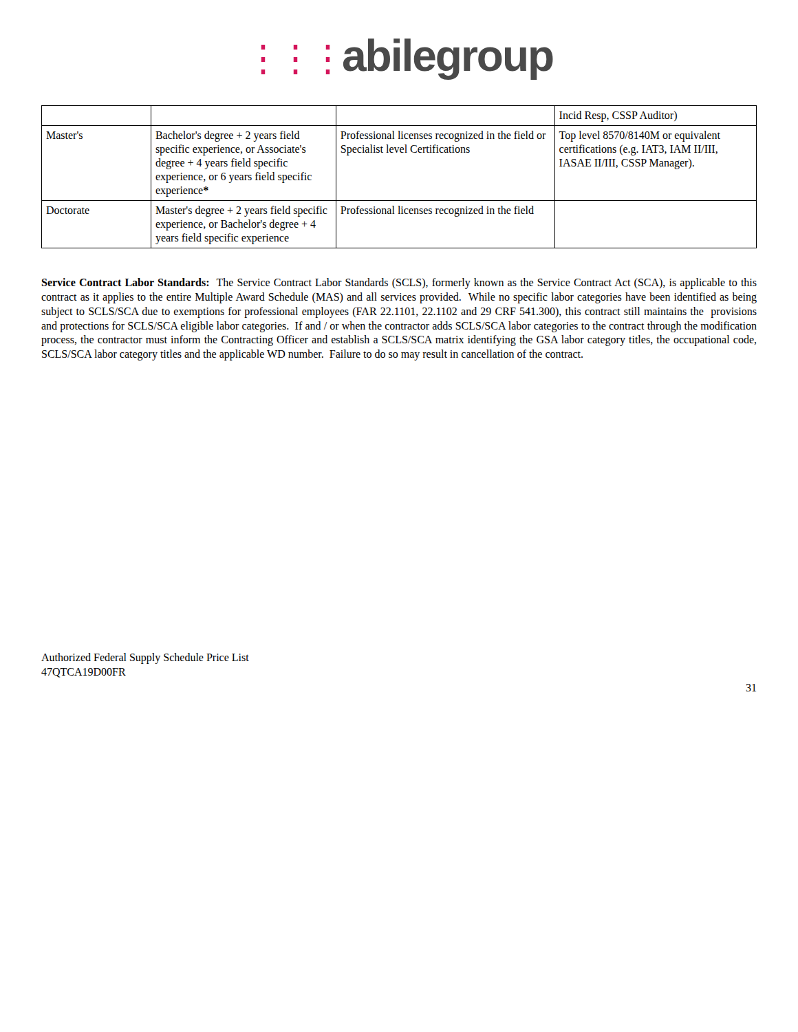⋮⋮⋮abilegroup
| | | | Incid Resp, CSSP Auditor) |
| Master's | Bachelor's degree + 2 years field specific experience, or Associate's degree + 4 years field specific experience, or 6 years field specific experience * | Professional licenses recognized in the field or Specialist level Certifications | Top level 8570/8140M or equivalent certifications (e.g. IAT3, IAM II/III, IASAE II/III, CSSP Manager). |
| Doctorate | Master's degree + 2 years field specific experience, or Bachelor's degree + 4 years field specific experience | Professional licenses recognized in the field | |
Service Contract Labor Standards: The Service Contract Labor Standards (SCLS), formerly known as the Service Contract Act (SCA), is applicable to this contract as it applies to the entire Multiple Award Schedule (MAS) and all services provided. While no specific labor categories have been identified as being subject to SCLS/SCA due to exemptions for professional employees (FAR 22.1101, 22.1102 and 29 CRF 541.300), this contract still maintains the provisions and protections for SCLS/SCA eligible labor categories. If and / or when the contractor adds SCLS/SCA labor categories to the contract through the modification process, the contractor must inform the Contracting Officer and establish a SCLS/SCA matrix identifying the GSA labor category titles, the occupational code, SCLS/SCA labor category titles and the applicable WD number. Failure to do so may result in cancellation of the contract.
Authorized Federal Supply Schedule Price List
47QTCA19D00FR
31